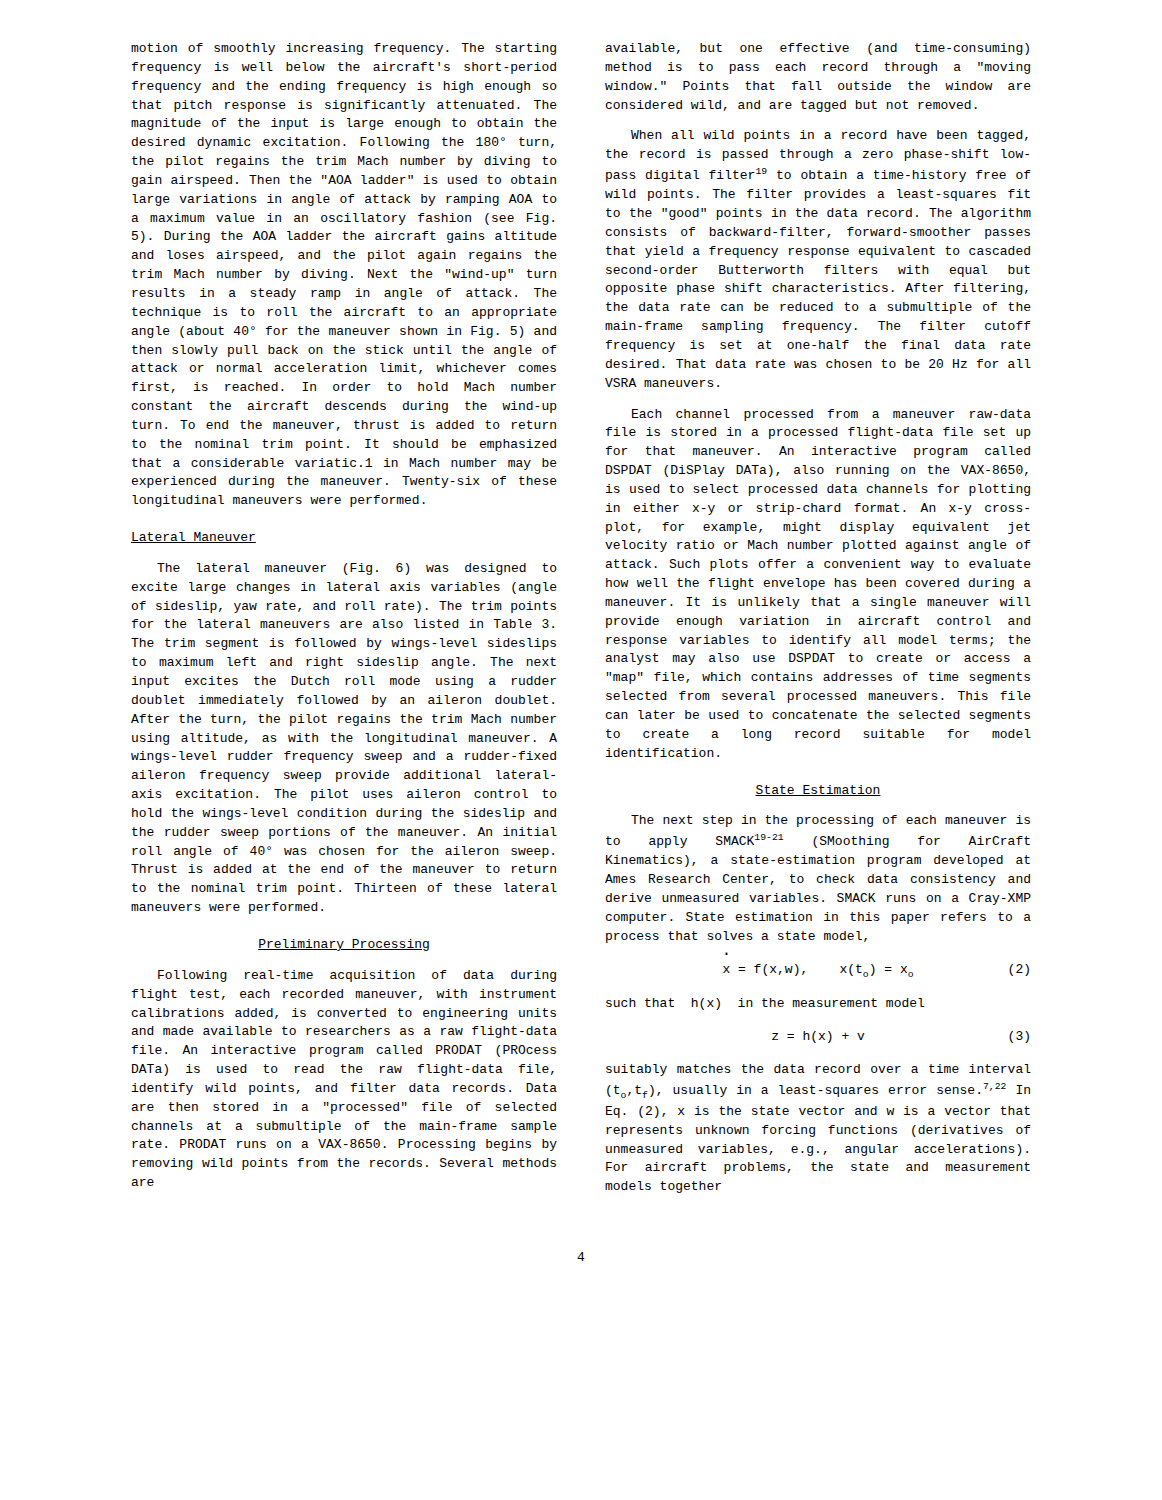motion of smoothly increasing frequency. The starting frequency is well below the aircraft's short-period frequency and the ending frequency is high enough so that pitch response is significantly attenuated. The magnitude of the input is large enough to obtain the desired dynamic excitation. Following the 180° turn, the pilot regains the trim Mach number by diving to gain airspeed. Then the "AOA ladder" is used to obtain large variations in angle of attack by ramping AOA to a maximum value in an oscillatory fashion (see Fig. 5). During the AOA ladder the aircraft gains altitude and loses airspeed, and the pilot again regains the trim Mach number by diving. Next the "wind-up" turn results in a steady ramp in angle of attack. The technique is to roll the aircraft to an appropriate angle (about 40° for the maneuver shown in Fig. 5) and then slowly pull back on the stick until the angle of attack or normal acceleration limit, whichever comes first, is reached. In order to hold Mach number constant the aircraft descends during the wind-up turn. To end the maneuver, thrust is added to return to the nominal trim point. It should be emphasized that a considerable variatic.1 in Mach number may be experienced during the maneuver. Twenty-six of these longitudinal maneuvers were performed.
Lateral Maneuver
The lateral maneuver (Fig. 6) was designed to excite large changes in lateral axis variables (angle of sideslip, yaw rate, and roll rate). The trim points for the lateral maneuvers are also listed in Table 3. The trim segment is followed by wings-level sideslips to maximum left and right sideslip angle. The next input excites the Dutch roll mode using a rudder doublet immediately followed by an aileron doublet. After the turn, the pilot regains the trim Mach number using altitude, as with the longitudinal maneuver. A wings-level rudder frequency sweep and a rudder-fixed aileron frequency sweep provide additional lateral-axis excitation. The pilot uses aileron control to hold the wings-level condition during the sideslip and the rudder sweep portions of the maneuver. An initial roll angle of 40° was chosen for the aileron sweep. Thrust is added at the end of the maneuver to return to the nominal trim point. Thirteen of these lateral maneuvers were performed.
Preliminary Processing
Following real-time acquisition of data during flight test, each recorded maneuver, with instrument calibrations added, is converted to engineering units and made available to researchers as a raw flight-data file. An interactive program called PRODAT (PROcess DATa) is used to read the raw flight-data file, identify wild points, and filter data records. Data are then stored in a "processed" file of selected channels at a submultiple of the main-frame sample rate. PRODAT runs on a VAX-8650. Processing begins by removing wild points from the records. Several methods are
available, but one effective (and time-consuming) method is to pass each record through a "moving window." Points that fall outside the window are considered wild, and are tagged but not removed.
When all wild points in a record have been tagged, the record is passed through a zero phase-shift low-pass digital filter19 to obtain a time-history free of wild points. The filter provides a least-squares fit to the "good" points in the data record. The algorithm consists of backward-filter, forward-smoother passes that yield a frequency response equivalent to cascaded second-order Butterworth filters with equal but opposite phase shift characteristics. After filtering, the data rate can be reduced to a submultiple of the main-frame sampling frequency. The filter cutoff frequency is set at one-half the final data rate desired. That data rate was chosen to be 20 Hz for all VSRA maneuvers.
Each channel processed from a maneuver raw-data file is stored in a processed flight-data file set up for that maneuver. An interactive program called DSPDAT (DiSPlay DATa), also running on the VAX-8650, is used to select processed data channels for plotting in either x-y or strip-chard format. An x-y cross-plot, for example, might display equivalent jet velocity ratio or Mach number plotted against angle of attack. Such plots offer a convenient way to evaluate how well the flight envelope has been covered during a maneuver. It is unlikely that a single maneuver will provide enough variation in aircraft control and response variables to identify all model terms; the analyst may also use DSPDAT to create or access a "map" file, which contains addresses of time segments selected from several processed maneuvers. This file can later be used to concatenate the selected segments to create a long record suitable for model identification.
State Estimation
The next step in the processing of each maneuver is to apply SMACK19-21 (SMoothing for AirCraft Kinematics), a state-estimation program developed at Ames Research Center, to check data consistency and derive unmeasured variables. SMACK runs on a Cray-XMP computer. State estimation in this paper refers to a process that solves a state model,
x = f(x,w), x(to) = xo (2)
such that h(x) in the measurement model
z = h(x) + v (3)
suitably matches the data record over a time interval (to,tf), usually in a least-squares error sense.7,22 In Eq. (2), x is the state vector and w is a vector that represents unknown forcing functions (derivatives of unmeasured variables, e.g., angular accelerations). For aircraft problems, the state and measurement models together
4